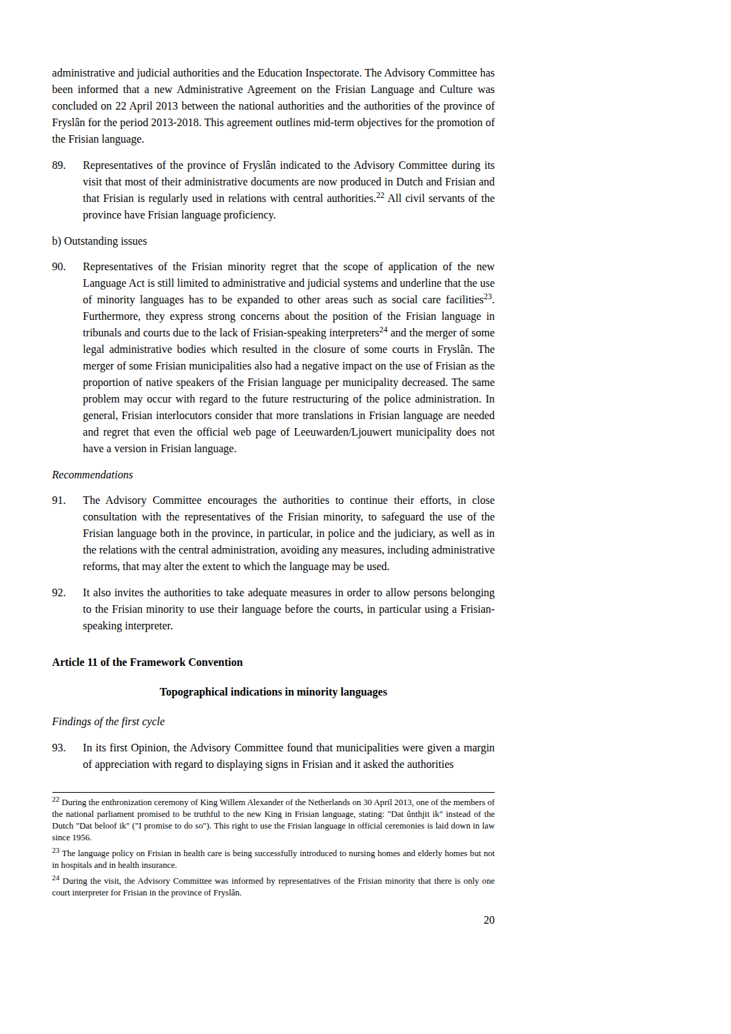administrative and judicial authorities and the Education Inspectorate. The Advisory Committee has been informed that a new Administrative Agreement on the Frisian Language and Culture was concluded on 22 April 2013 between the national authorities and the authorities of the province of Fryslân for the period 2013-2018. This agreement outlines mid-term objectives for the promotion of the Frisian language.
89.
Representatives of the province of Fryslân indicated to the Advisory Committee during its visit that most of their administrative documents are now produced in Dutch and Frisian and that Frisian is regularly used in relations with central authorities.22 All civil servants of the province have Frisian language proficiency.
b) Outstanding issues
90.
Representatives of the Frisian minority regret that the scope of application of the new Language Act is still limited to administrative and judicial systems and underline that the use of minority languages has to be expanded to other areas such as social care facilities23. Furthermore, they express strong concerns about the position of the Frisian language in tribunals and courts due to the lack of Frisian-speaking interpreters24 and the merger of some legal administrative bodies which resulted in the closure of some courts in Fryslân. The merger of some Frisian municipalities also had a negative impact on the use of Frisian as the proportion of native speakers of the Frisian language per municipality decreased. The same problem may occur with regard to the future restructuring of the police administration. In general, Frisian interlocutors consider that more translations in Frisian language are needed and regret that even the official web page of Leeuwarden/Ljouwert municipality does not have a version in Frisian language.
Recommendations
91.
The Advisory Committee encourages the authorities to continue their efforts, in close consultation with the representatives of the Frisian minority, to safeguard the use of the Frisian language both in the province, in particular, in police and the judiciary, as well as in the relations with the central administration, avoiding any measures, including administrative reforms, that may alter the extent to which the language may be used.
92.
It also invites the authorities to take adequate measures in order to allow persons belonging to the Frisian minority to use their language before the courts, in particular using a Frisian-speaking interpreter.
Article 11 of the Framework Convention
Topographical indications in minority languages
Findings of the first cycle
93.
In its first Opinion, the Advisory Committee found that municipalities were given a margin of appreciation with regard to displaying signs in Frisian and it asked the authorities
22 During the enthronization ceremony of King Willem Alexander of the Netherlands on 30 April 2013, one of the members of the national parliament promised to be truthful to the new King in Frisian language, stating: "Dat ûnthjit ik" instead of the Dutch "Dat beloof ik" ("I promise to do so"). This right to use the Frisian language in official ceremonies is laid down in law since 1956.
23 The language policy on Frisian in health care is being successfully introduced to nursing homes and elderly homes but not in hospitals and in health insurance.
24 During the visit, the Advisory Committee was informed by representatives of the Frisian minority that there is only one court interpreter for Frisian in the province of Fryslân.
20